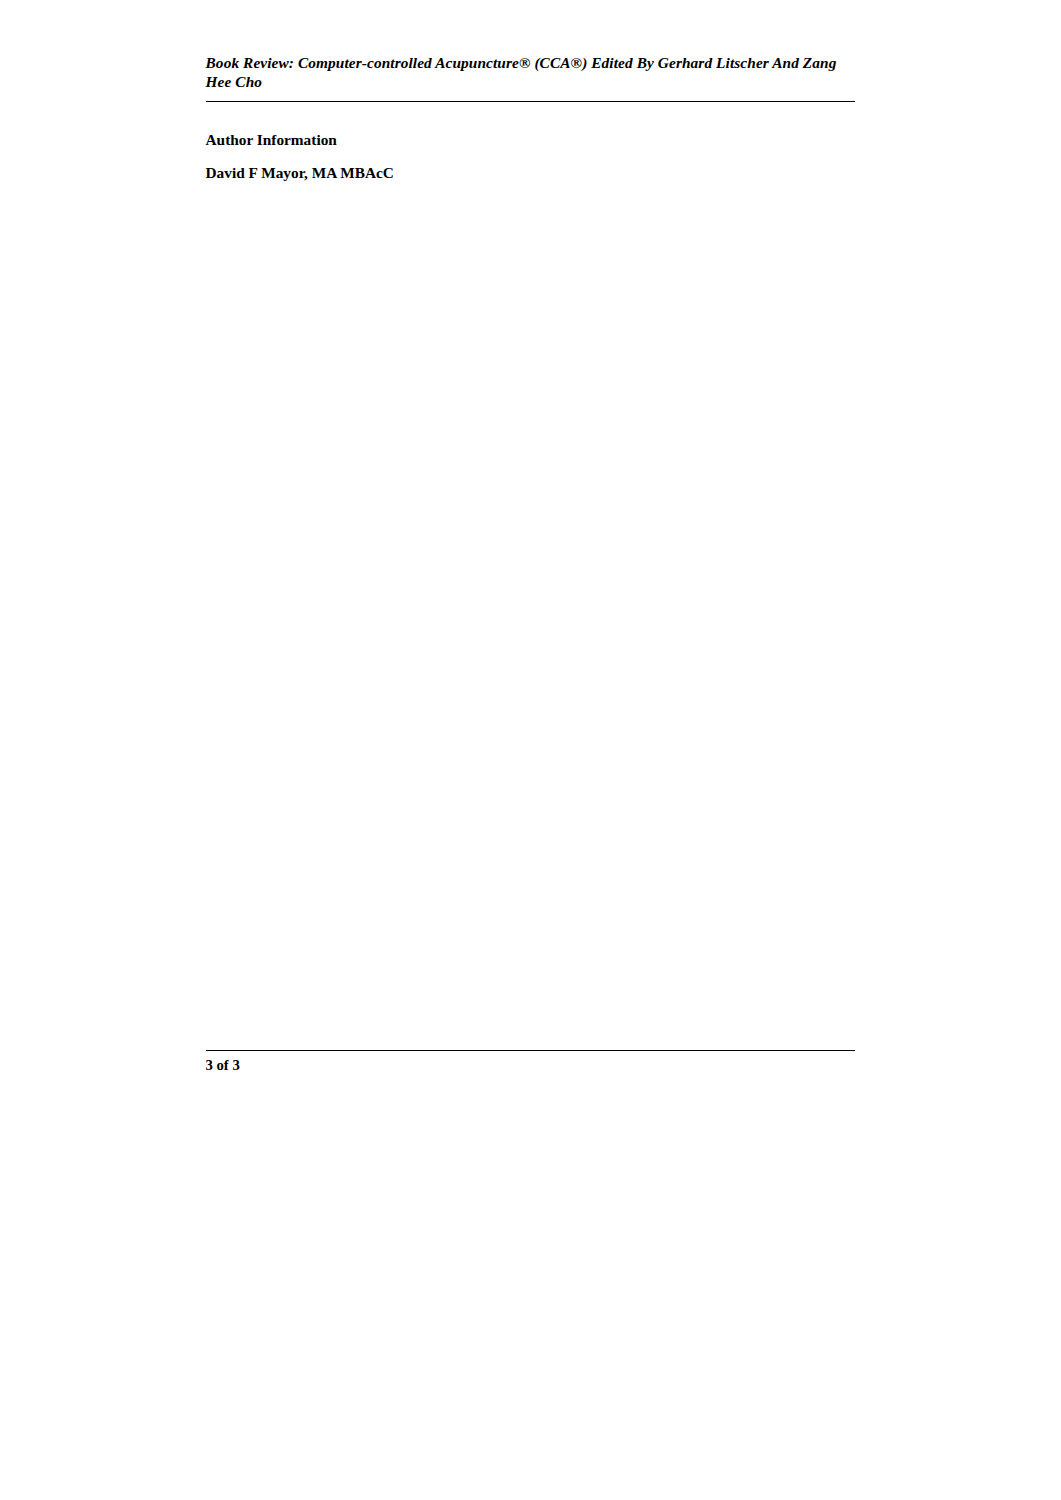Book Review: Computer-controlled Acupuncture® (CCA®) Edited By Gerhard Litscher And Zang Hee Cho
Author Information
David F Mayor, MA MBAcC
3 of 3